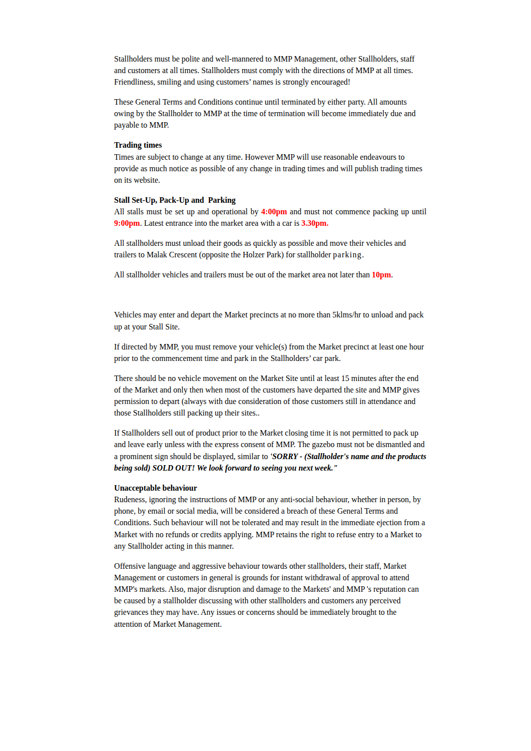Stallholders must be polite and well-mannered to MMP Management, other Stallholders, staff and customers at all times. Stallholders must comply with the directions of MMP at all times. Friendliness, smiling and using customers’ names is strongly encouraged!
These General Terms and Conditions continue until terminated by either party. All amounts owing by the Stallholder to MMP at the time of termination will become immediately due and payable to MMP.
Trading times
Times are subject to change at any time. However MMP will use reasonable endeavours to provide as much notice as possible of any change in trading times and will publish trading times on its website.
Stall Set-Up, Pack-Up and Parking
All stalls must be set up and operational by 4:00pm and must not commence packing up until 9:00pm. Latest entrance into the market area with a car is 3.30pm.
All stallholders must unload their goods as quickly as possible and move their vehicles and trailers to Malak Crescent (opposite the Holzer Park) for stallholder parking.
All stallholder vehicles and trailers must be out of the market area not later than 10pm.
Vehicles may enter and depart the Market precincts at no more than 5klms/hr to unload and pack up at your Stall Site.
If directed by MMP, you must remove your vehicle(s) from the Market precinct at least one hour prior to the commencement time and park in the Stallholders’ car park.
There should be no vehicle movement on the Market Site until at least 15 minutes after the end of the Market and only then when most of the customers have departed the site and MMP gives permission to depart (always with due consideration of those customers still in attendance and those Stallholders still packing up their sites..
If Stallholders sell out of product prior to the Market closing time it is not permitted to pack up and leave early unless with the express consent of MMP. The gazebo must not be dismantled and a prominent sign should be displayed, similar to 'SORRY - (Stallholder's name and the products being sold) SOLD OUT! We look forward to seeing you next week."
Unacceptable behaviour
Rudeness, ignoring the instructions of MMP or any anti-social behaviour, whether in person, by phone, by email or social media, will be considered a breach of these General Terms and Conditions. Such behaviour will not be tolerated and may result in the immediate ejection from a Market with no refunds or credits applying. MMP retains the right to refuse entry to a Market to any Stallholder acting in this manner.
Offensive language and aggressive behaviour towards other stallholders, their staff, Market Management or customers in general is grounds for instant withdrawal of approval to attend MMP's markets. Also, major disruption and damage to the Markets' and MMP 's reputation can be caused by a stallholder discussing with other stallholders and customers any perceived grievances they may have. Any issues or concerns should be immediately brought to the attention of Market Management.